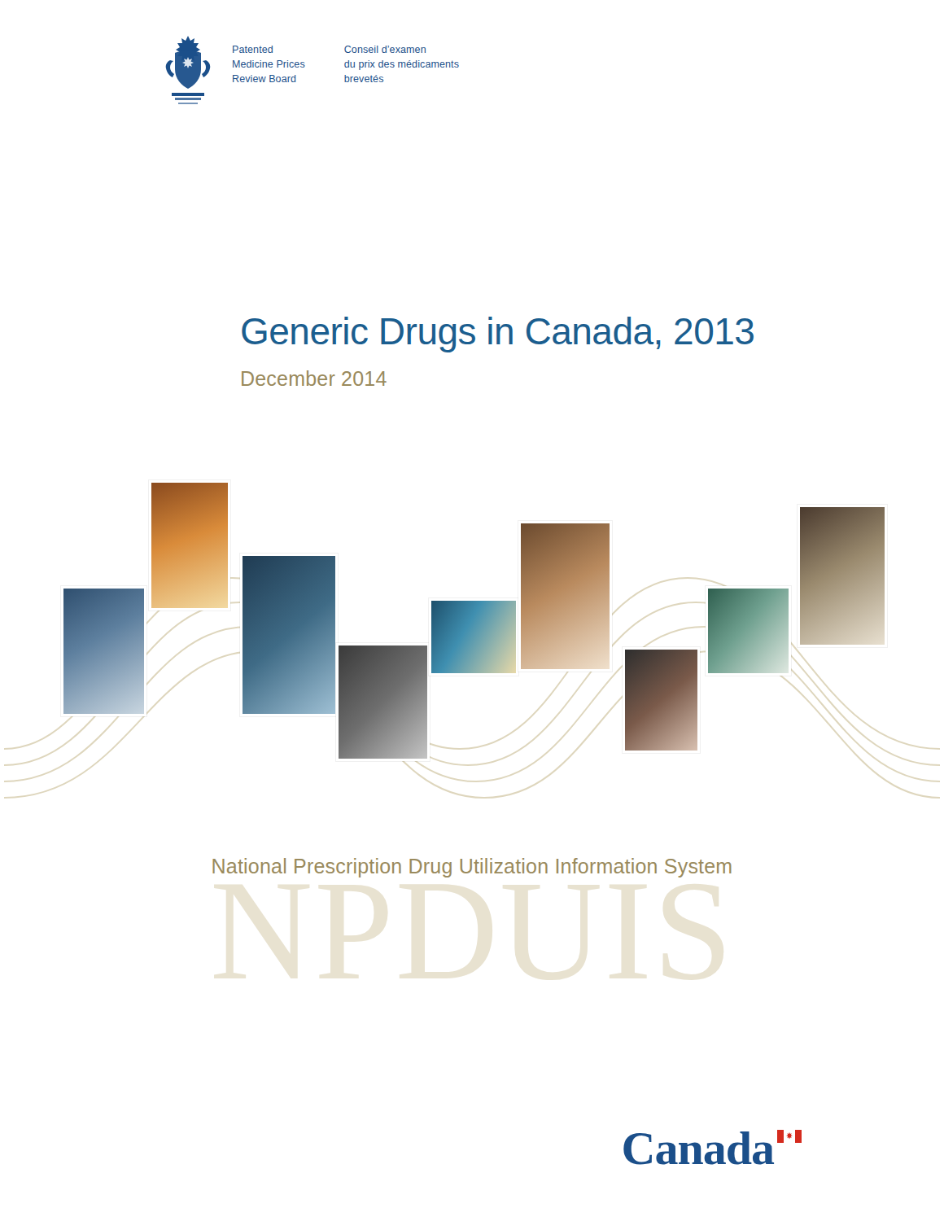Patented
Medicine Prices
Review Board
Conseil d’examen
du prix des médicaments
brevetés
Generic Drugs in Canada, 2013
December 2014
National Prescription Drug Utilization Information System
NPDUIS
Canada